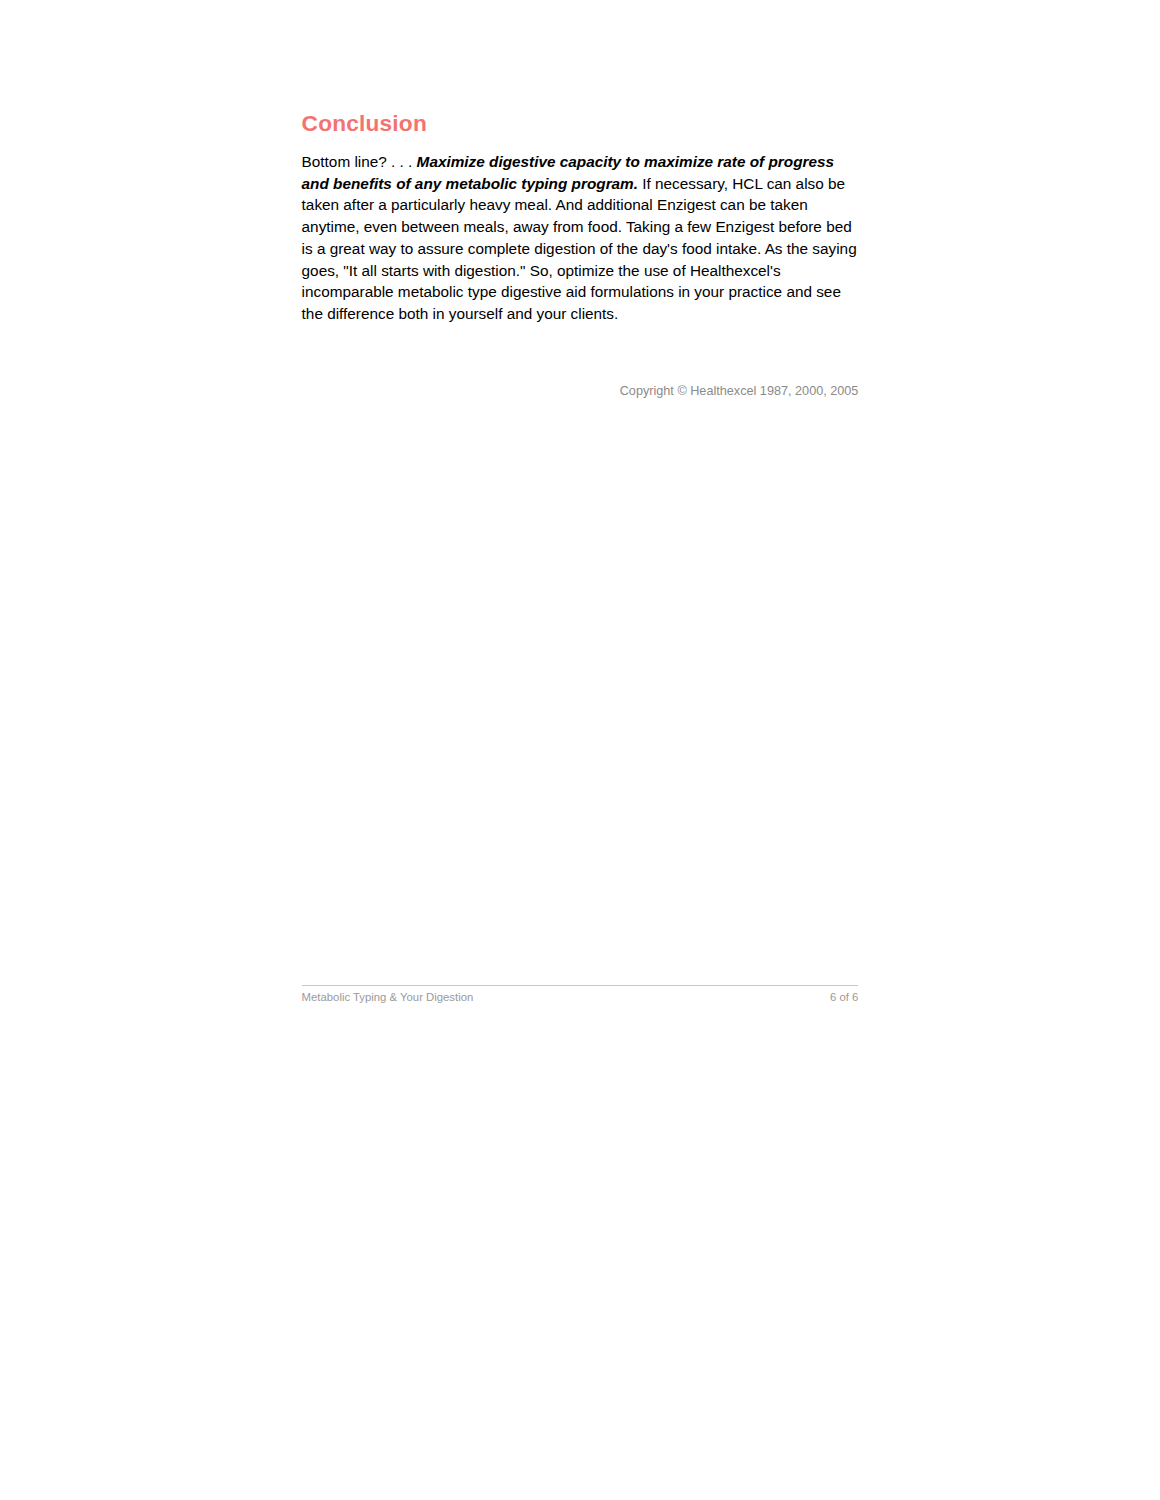Conclusion
Bottom line? . . . Maximize digestive capacity to maximize rate of progress and benefits of any metabolic typing program. If necessary, HCL can also be taken after a particularly heavy meal. And additional Enzigest can be taken anytime, even between meals, away from food. Taking a few Enzigest before bed is a great way to assure complete digestion of the day's food intake. As the saying goes, "It all starts with digestion." So, optimize the use of Healthexcel's incomparable metabolic type digestive aid formulations in your practice and see the difference both in yourself and your clients.
Copyright © Healthexcel 1987, 2000, 2005
Metabolic Typing & Your Digestion 6 of 6